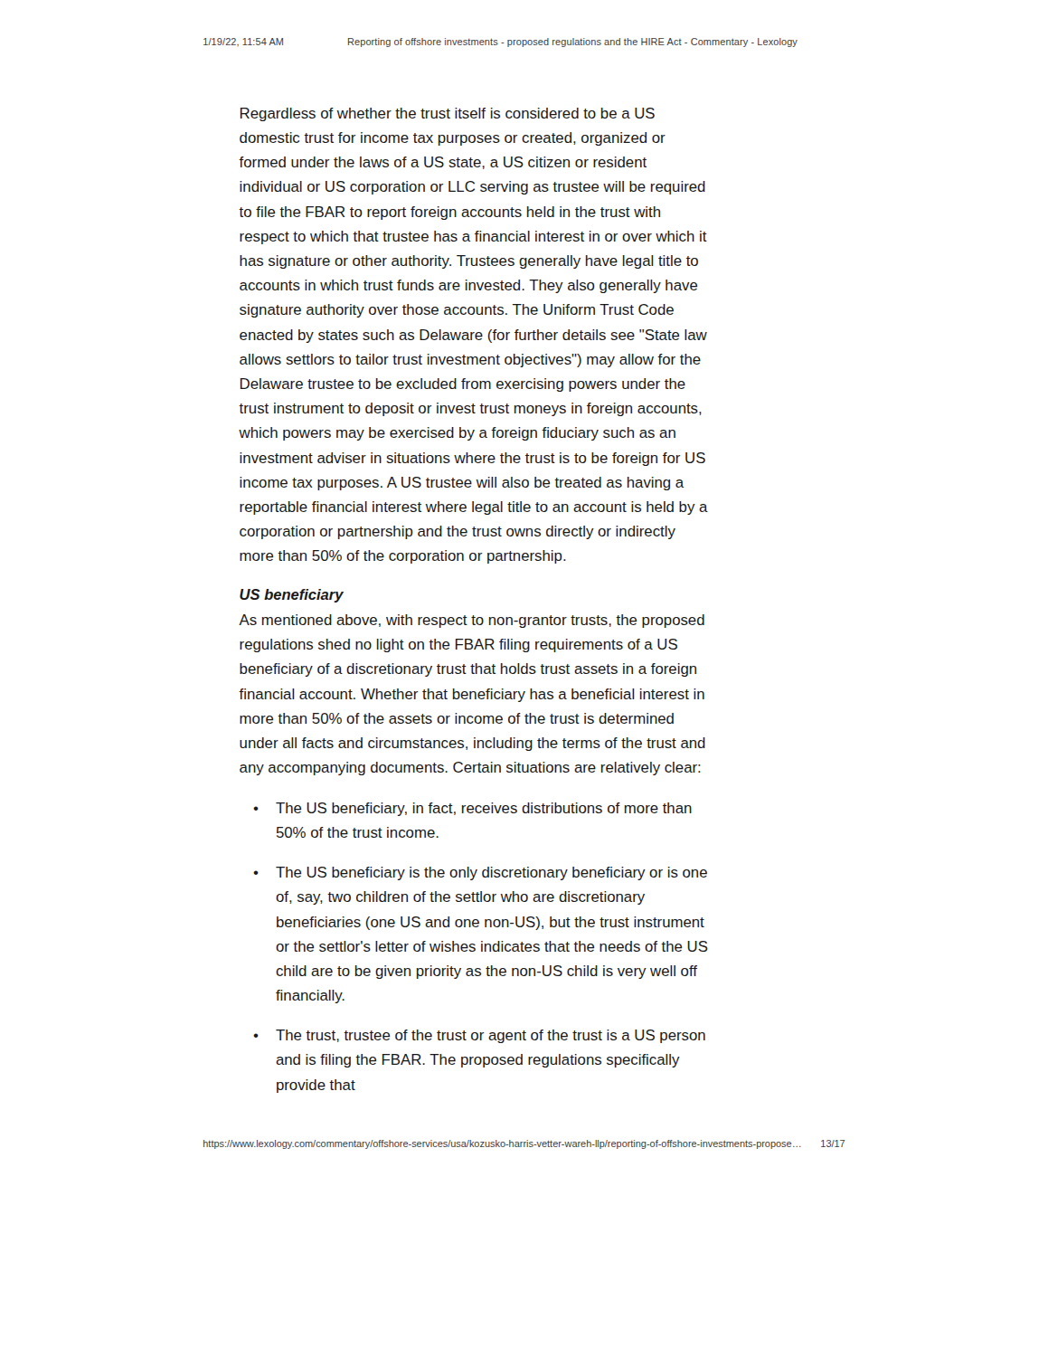1/19/22, 11:54 AM Reporting of offshore investments - proposed regulations and the HIRE Act - Commentary - Lexology
Regardless of whether the trust itself is considered to be a US domestic trust for income tax purposes or created, organized or formed under the laws of a US state, a US citizen or resident individual or US corporation or LLC serving as trustee will be required to file the FBAR to report foreign accounts held in the trust with respect to which that trustee has a financial interest in or over which it has signature or other authority. Trustees generally have legal title to accounts in which trust funds are invested. They also generally have signature authority over those accounts. The Uniform Trust Code enacted by states such as Delaware (for further details see "State law allows settlors to tailor trust investment objectives") may allow for the Delaware trustee to be excluded from exercising powers under the trust instrument to deposit or invest trust moneys in foreign accounts, which powers may be exercised by a foreign fiduciary such as an investment adviser in situations where the trust is to be foreign for US income tax purposes. A US trustee will also be treated as having a reportable financial interest where legal title to an account is held by a corporation or partnership and the trust owns directly or indirectly more than 50% of the corporation or partnership.
US beneficiary
As mentioned above, with respect to non-grantor trusts, the proposed regulations shed no light on the FBAR filing requirements of a US beneficiary of a discretionary trust that holds trust assets in a foreign financial account. Whether that beneficiary has a beneficial interest in more than 50% of the assets or income of the trust is determined under all facts and circumstances, including the terms of the trust and any accompanying documents. Certain situations are relatively clear:
The US beneficiary, in fact, receives distributions of more than 50% of the trust income.
The US beneficiary is the only discretionary beneficiary or is one of, say, two children of the settlor who are discretionary beneficiaries (one US and one non-US), but the trust instrument or the settlor's letter of wishes indicates that the needs of the US child are to be given priority as the non-US child is very well off financially.
The trust, trustee of the trust or agent of the trust is a US person and is filing the FBAR. The proposed regulations specifically provide that
https://www.lexology.com/commentary/offshore-services/usa/kozusko-harris-vetter-wareh-llp/reporting-of-offshore-investments-proposed-regulation… 13/17